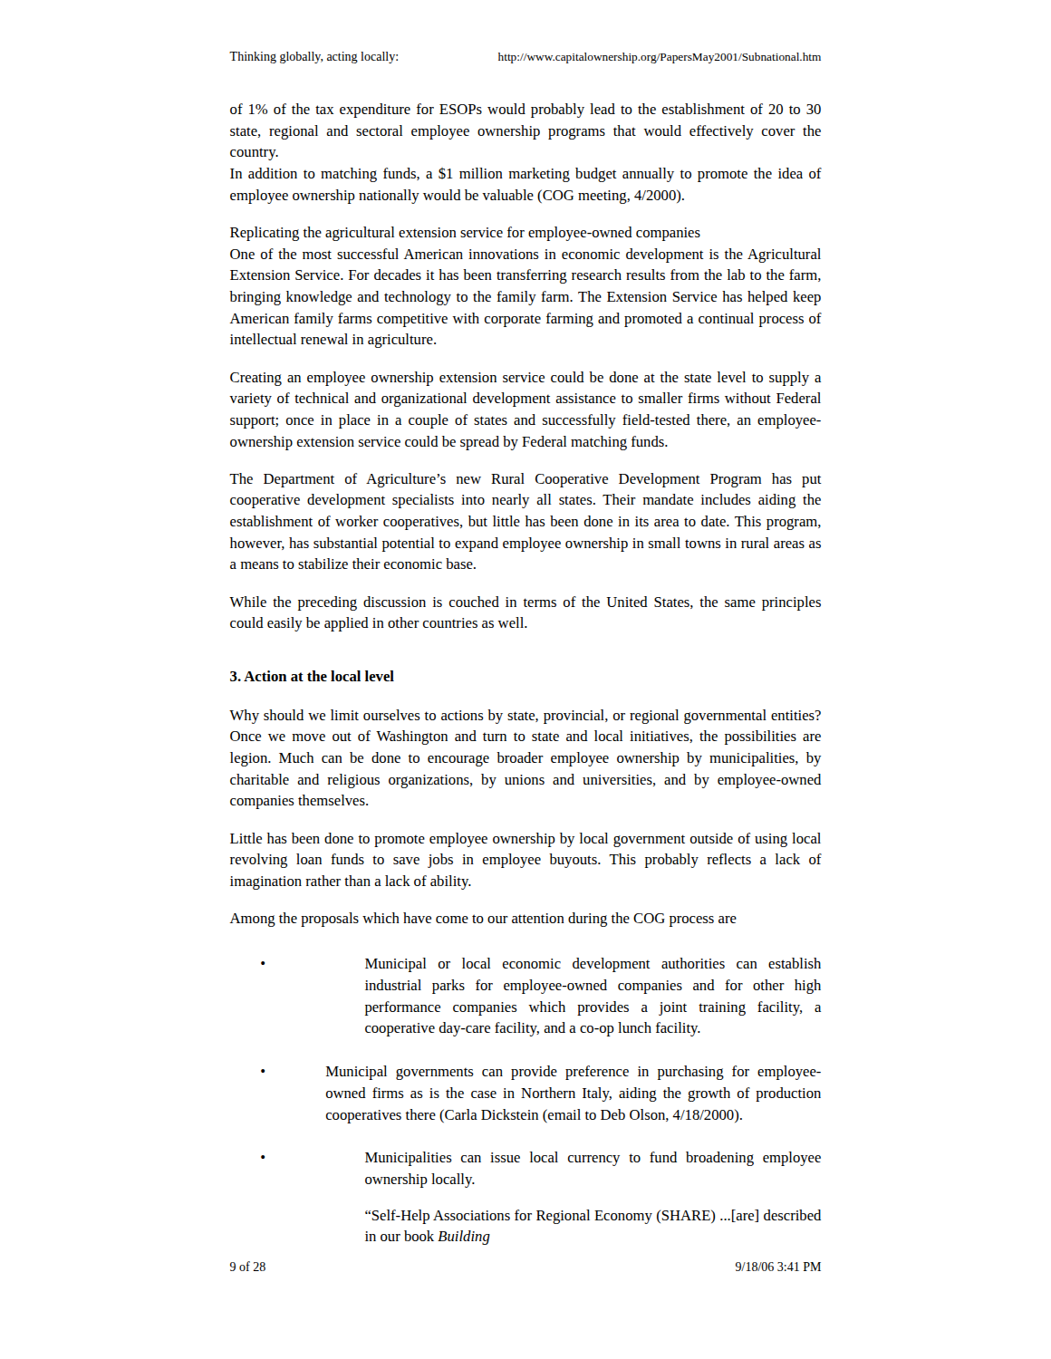Thinking globally, acting locally: http://www.capitalownership.org/PapersMay2001/Subnational.htm
of 1% of the tax expenditure for ESOPs would probably lead to the establishment of 20 to 30 state, regional and sectoral employee ownership programs that would effectively cover the country.
In addition to matching funds, a $1 million marketing budget annually to promote the idea of employee ownership nationally would be valuable (COG meeting, 4/2000).
Replicating the agricultural extension service for employee-owned companies
One of the most successful American innovations in economic development is the Agricultural Extension Service. For decades it has been transferring research results from the lab to the farm, bringing knowledge and technology to the family farm. The Extension Service has helped keep American family farms competitive with corporate farming and promoted a continual process of intellectual renewal in agriculture.
Creating an employee ownership extension service could be done at the state level to supply a variety of technical and organizational development assistance to smaller firms without Federal support; once in place in a couple of states and successfully field-tested there, an employee-ownership extension service could be spread by Federal matching funds.
The Department of Agriculture’s new Rural Cooperative Development Program has put cooperative development specialists into nearly all states. Their mandate includes aiding the establishment of worker cooperatives, but little has been done in its area to date. This program, however, has substantial potential to expand employee ownership in small towns in rural areas as a means to stabilize their economic base.
While the preceding discussion is couched in terms of the United States, the same principles could easily be applied in other countries as well.
3. Action at the local level
Why should we limit ourselves to actions by state, provincial, or regional governmental entities? Once we move out of Washington and turn to state and local initiatives, the possibilities are legion. Much can be done to encourage broader employee ownership by municipalities, by charitable and religious organizations, by unions and universities, and by employee-owned companies themselves.
Little has been done to promote employee ownership by local government outside of using local revolving loan funds to save jobs in employee buyouts. This probably reflects a lack of imagination rather than a lack of ability.
Among the proposals which have come to our attention during the COG process are
Municipal or local economic development authorities can establish industrial parks for employee-owned companies and for other high performance companies which provides a joint training facility, a cooperative day-care facility, and a co-op lunch facility.
Municipal governments can provide preference in purchasing for employee-owned firms as is the case in Northern Italy, aiding the growth of production cooperatives there (Carla Dickstein (email to Deb Olson, 4/18/2000).
Municipalities can issue local currency to fund broadening employee ownership locally. “Self‑Help Associations for Regional Economy (SHARE) ...[are] described in our book Building
9 of 28 9/18/06 3:41 PM